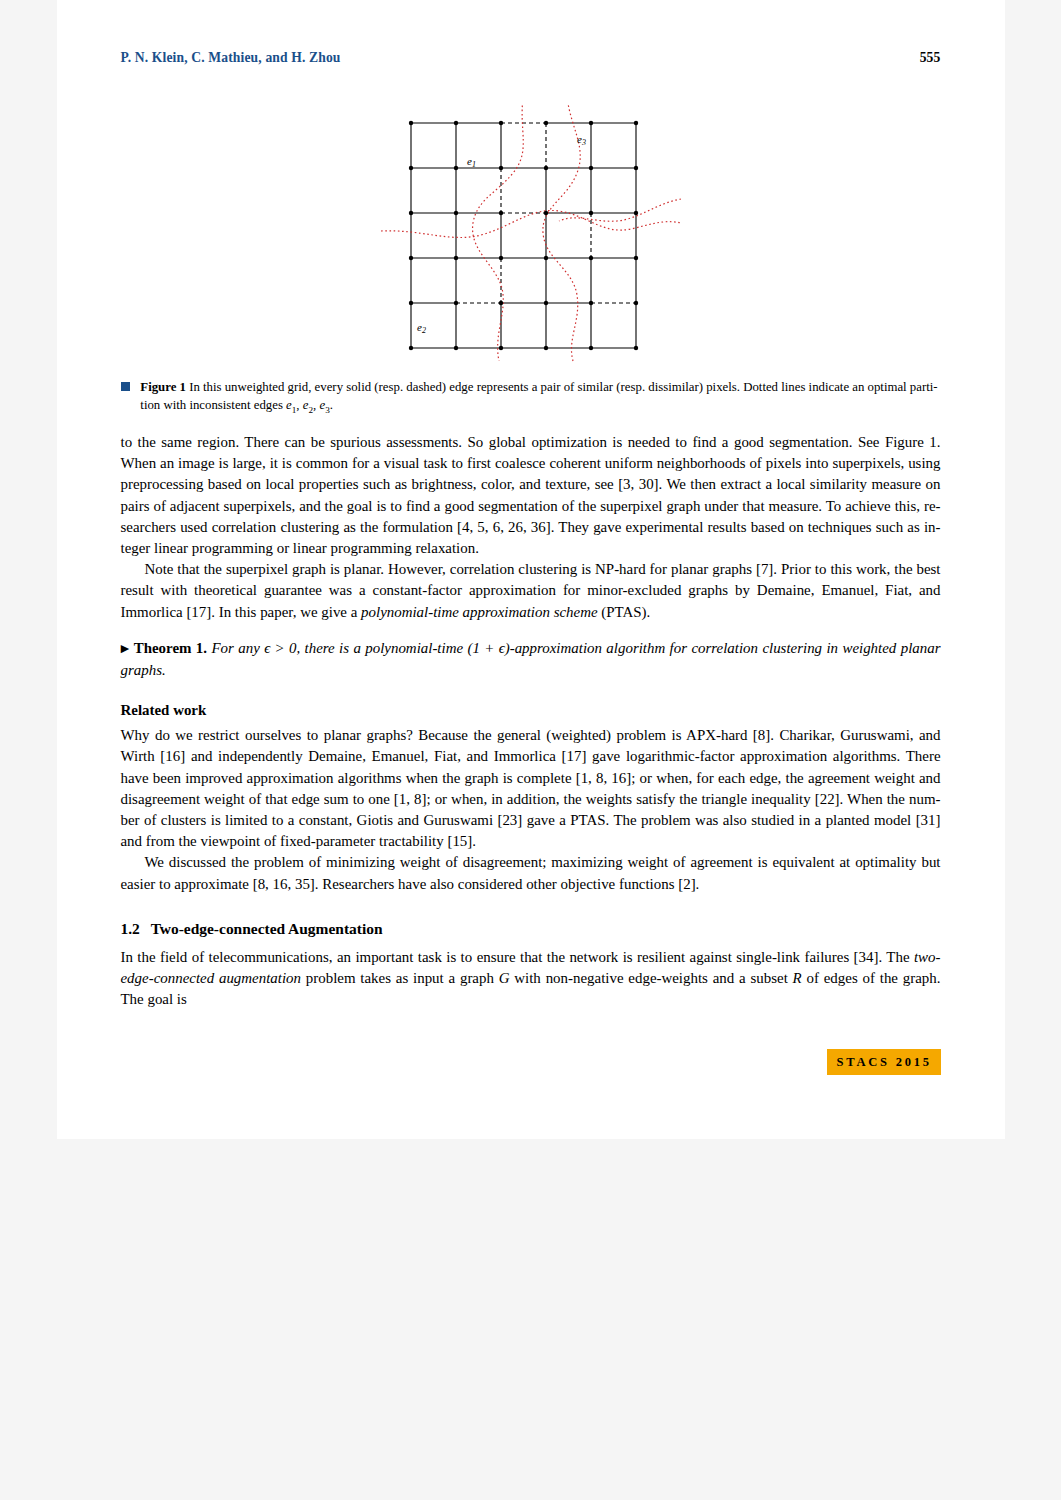P. N. Klein, C. Mathieu, and H. Zhou 555
e1 e2 e3
Figure 1 In this unweighted grid, every solid (resp. dashed) edge represents a pair of similar (resp. dissimilar) pixels. Dotted lines indicate an optimal partition with inconsistent edges e1, e2, e3.
to the same region. There can be spurious assessments. So global optimization is needed to find a good segmentation. See Figure 1. When an image is large, it is common for a visual task to first coalesce coherent uniform neighborhoods of pixels into superpixels, using preprocessing based on local properties such as brightness, color, and texture, see [3, 30]. We then extract a local similarity measure on pairs of adjacent superpixels, and the goal is to find a good segmentation of the superpixel graph under that measure. To achieve this, researchers used correlation clustering as the formulation [4, 5, 6, 26, 36]. They gave experimental results based on techniques such as integer linear programming or linear programming relaxation.
Note that the superpixel graph is planar. However, correlation clustering is NP-hard for planar graphs [7]. Prior to this work, the best result with theoretical guarantee was a constant-factor approximation for minor-excluded graphs by Demaine, Emanuel, Fiat, and Immorlica [17]. In this paper, we give a polynomial-time approximation scheme (PTAS).
▸Theorem 1. For any ϵ > 0, there is a polynomial-time (1 + ϵ)-approximation algorithm for correlation clustering in weighted planar graphs.
Related work
Why do we restrict ourselves to planar graphs? Because the general (weighted) problem is APX-hard [8]. Charikar, Guruswami, and Wirth [16] and independently Demaine, Emanuel, Fiat, and Immorlica [17] gave logarithmic-factor approximation algorithms. There have been improved approximation algorithms when the graph is complete [1, 8, 16]; or when, for each edge, the agreement weight and disagreement weight of that edge sum to one [1, 8]; or when, in addition, the weights satisfy the triangle inequality [22]. When the number of clusters is limited to a constant, Giotis and Guruswami [23] gave a PTAS. The problem was also studied in a planted model [31] and from the viewpoint of fixed-parameter tractability [15].
We discussed the problem of minimizing weight of disagreement; maximizing weight of agreement is equivalent at optimality but easier to approximate [8, 16, 35]. Researchers have also considered other objective functions [2].
1.2 Two-edge-connected Augmentation
In the field of telecommunications, an important task is to ensure that the network is resilient against single-link failures [34]. The two-edge-connected augmentation problem takes as input a graph G with non-negative edge-weights and a subset R of edges of the graph. The goal is
STACS 2015